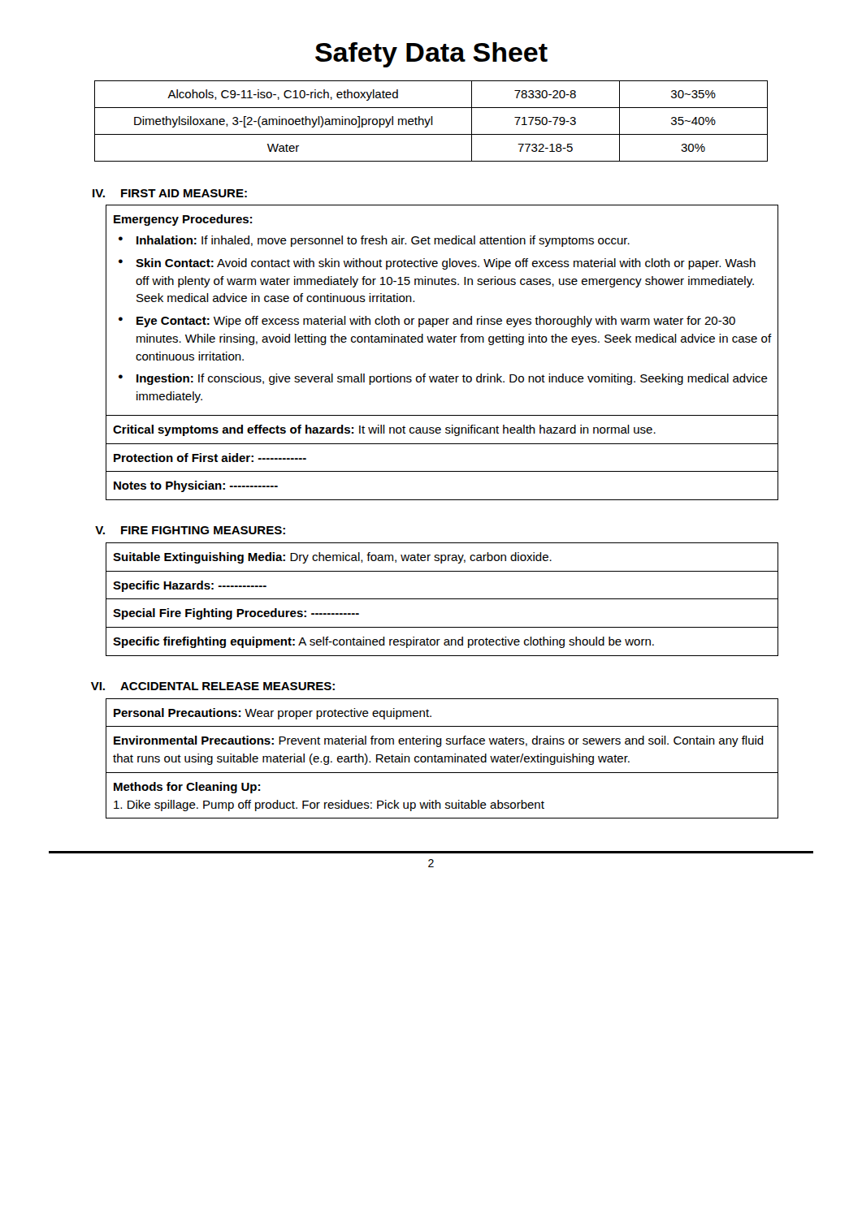Safety Data Sheet
| Alcohols, C9-11-iso-, C10-rich, ethoxylated | 78330-20-8 | 30~35% |
| Dimethylsiloxane, 3-[2-(aminoethyl)amino]propyl methyl | 71750-79-3 | 35~40% |
| Water | 7732-18-5 | 30% |
IV. FIRST AID MEASURE:
| Emergency Procedures: Inhalation: If inhaled, move personnel to fresh air. Get medical attention if symptoms occur. Skin Contact: Avoid contact with skin without protective gloves. Wipe off excess material with cloth or paper. Wash off with plenty of warm water immediately for 10-15 minutes. In serious cases, use emergency shower immediately. Seek medical advice in case of continuous irritation. Eye Contact: Wipe off excess material with cloth or paper and rinse eyes thoroughly with warm water for 20-30 minutes. While rinsing, avoid letting the contaminated water from getting into the eyes. Seek medical advice in case of continuous irritation. Ingestion: If conscious, give several small portions of water to drink. Do not induce vomiting. Seeking medical advice immediately. |
| Critical symptoms and effects of hazards: It will not cause significant health hazard in normal use. |
| Protection of First aider: ------------ |
| Notes to Physician: ------------ |
V. FIRE FIGHTING MEASURES:
| Suitable Extinguishing Media: Dry chemical, foam, water spray, carbon dioxide. |
| Specific Hazards: ------------ |
| Special Fire Fighting Procedures: ------------ |
| Specific firefighting equipment: A self-contained respirator and protective clothing should be worn. |
VI. ACCIDENTAL RELEASE MEASURES:
| Personal Precautions: Wear proper protective equipment. |
| Environmental Precautions: Prevent material from entering surface waters, drains or sewers and soil. Contain any fluid that runs out using suitable material (e.g. earth). Retain contaminated water/extinguishing water. |
| Methods for Cleaning Up: 1. Dike spillage. Pump off product. For residues: Pick up with suitable absorbent |
2